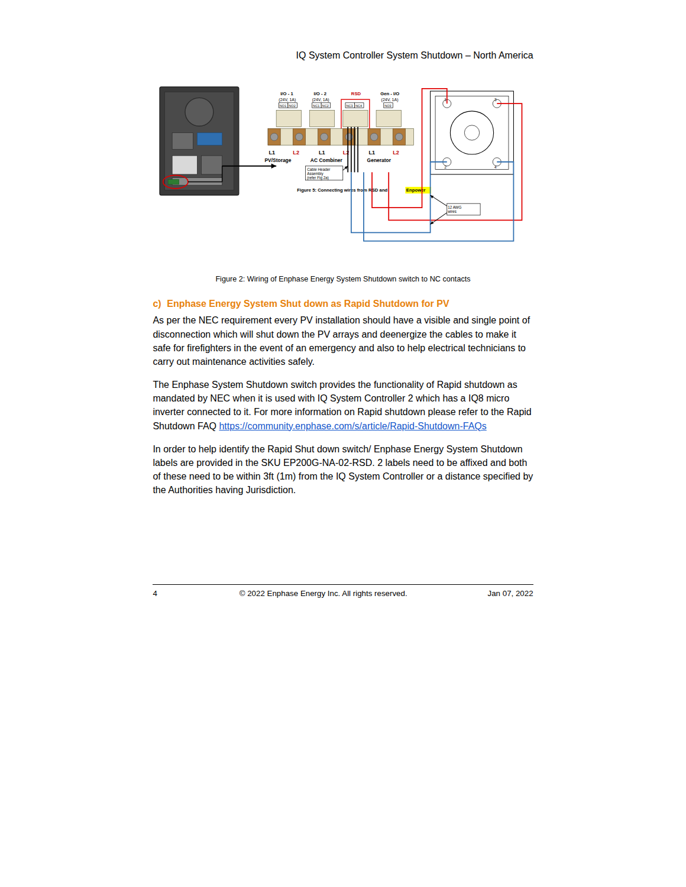IQ System Controller System Shutdown – North America
I/O - 1 (24V, 1A) NO1 NO2 I/O - 2 (24V, 1A) NC1 NC2 RSD NC3 NC4 Gen - I/O (24V, 1A) NO3 L1 L2 PV/Storage L1 L2 AC Combiner L1 L2 Generator Cable Header Assembly (refer Fig 2a) Figure 5: Connecting wires from RSD and Enpower 1 3 2 4 12 AWG wires
Figure 2: Wiring of Enphase Energy System Shutdown switch to NC contacts
c) Enphase Energy System Shut down as Rapid Shutdown for PV
As per the NEC requirement every PV installation should have a visible and single point of disconnection which will shut down the PV arrays and deenergize the cables to make it safe for firefighters in the event of an emergency and also to help electrical technicians to carry out maintenance activities safely.
The Enphase System Shutdown switch provides the functionality of Rapid shutdown as mandated by NEC when it is used with IQ System Controller 2 which has a IQ8 micro inverter connected to it. For more information on Rapid shutdown please refer to the Rapid Shutdown FAQ https://community.enphase.com/s/article/Rapid-Shutdown-FAQs
In order to help identify the Rapid Shut down switch/ Enphase Energy System Shutdown labels are provided in the SKU EP200G-NA-02-RSD. 2 labels need to be affixed and both of these need to be within 3ft (1m) from the IQ System Controller or a distance specified by the Authorities having Jurisdiction.
4
© 2022 Enphase Energy Inc. All rights reserved.
Jan 07, 2022